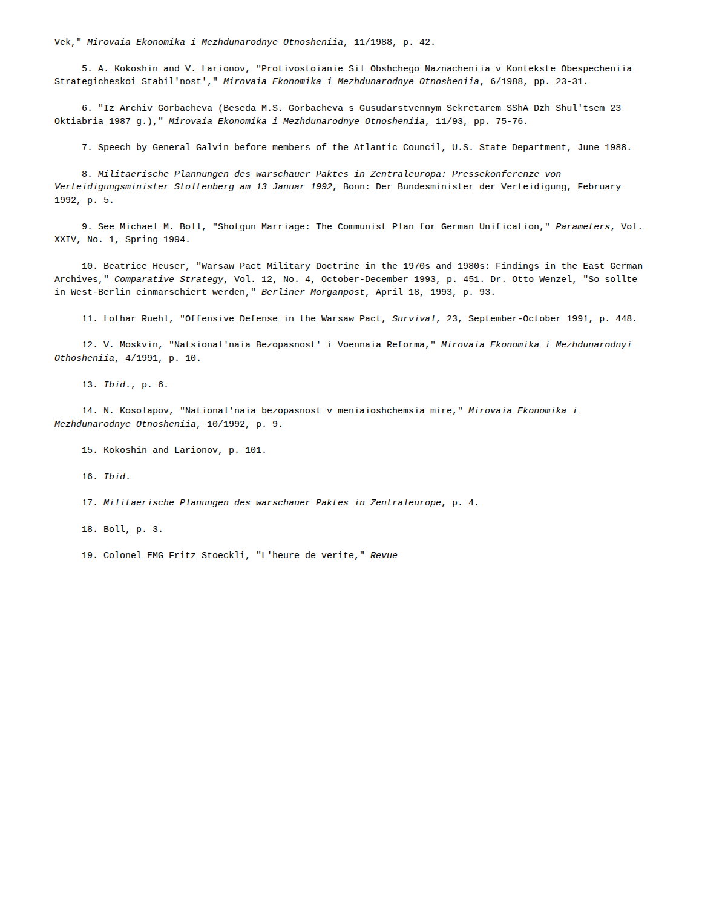Vek," Mirovaia Ekonomika i Mezhdunarodnye Otnosheniia, 11/1988, p. 42.
5. A. Kokoshin and V. Larionov, "Protivostoianie Sil Obshchego Naznacheniia v Kontekste Obespecheniia Strategicheskoi Stabil'nost'," Mirovaia Ekonomika i Mezhdunarodnye Otnosheniia, 6/1988, pp. 23-31.
6. "Iz Archiv Gorbacheva (Beseda M.S. Gorbacheva s Gusudarstvennym Sekretarem SShA Dzh Shul'tsem 23 Oktiabria 1987 g.)," Mirovaia Ekonomika i Mezhdunarodnye Otnosheniia, 11/93, pp. 75-76.
7. Speech by General Galvin before members of the Atlantic Council, U.S. State Department, June 1988.
8. Militaerische Plannungen des warschauer Paktes in Zentraleuropa: Pressekonferenze von Verteidigungsminister Stoltenberg am 13 Januar 1992, Bonn: Der Bundesminister der Verteidigung, February 1992, p. 5.
9. See Michael M. Boll, "Shotgun Marriage: The Communist Plan for German Unification," Parameters, Vol. XXIV, No. 1, Spring 1994.
10. Beatrice Heuser, "Warsaw Pact Military Doctrine in the 1970s and 1980s: Findings in the East German Archives," Comparative Strategy, Vol. 12, No. 4, October-December 1993, p. 451. Dr. Otto Wenzel, "So sollte in West-Berlin einmarschiert werden," Berliner Morganpost, April 18, 1993, p. 93.
11. Lothar Ruehl, "Offensive Defense in the Warsaw Pact, Survival, 23, September-October 1991, p. 448.
12. V. Moskvin, "Natsional'naia Bezopasnost' i Voennaia Reforma," Mirovaia Ekonomika i Mezhdunarodnyi Othosheniia, 4/1991, p. 10.
13. Ibid., p. 6.
14. N. Kosolapov, "National'naia bezopasnost v meniaioshchemsia mire," Mirovaia Ekonomika i Mezhdunarodnye Otnosheniia, 10/1992, p. 9.
15. Kokoshin and Larionov, p. 101.
16. Ibid.
17. Militaerische Planungen des warschauer Paktes in Zentraleurope, p. 4.
18. Boll, p. 3.
19. Colonel EMG Fritz Stoeckli, "L'heure de verite," Revue